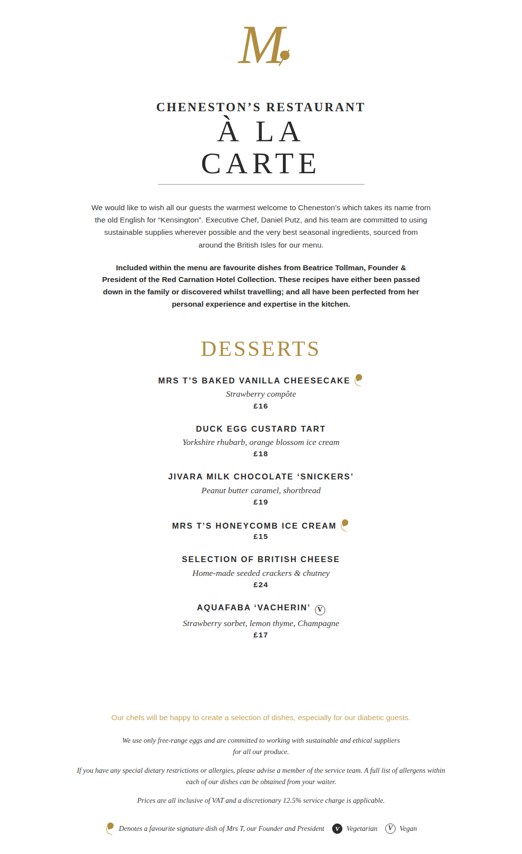M
Cheneston’s Restaurant
À la Carte
We would like to wish all our guests the warmest welcome to Cheneston’s which takes its name from the old English for “Kensington”. Executive Chef, Daniel Putz, and his team are committed to using sustainable supplies wherever possible and the very best seasonal ingredients, sourced from around the British Isles for our menu.
Included within the menu are favourite dishes from Beatrice Tollman, Founder & President of the Red Carnation Hotel Collection. These recipes have either been passed down in the family or discovered whilst travelling; and all have been perfected from her personal experience and expertise in the kitchen.
Desserts
Mrs T’s Baked Vanilla Cheesecake
Strawberry compôte
£16
Duck Egg Custard Tart
Yorkshire rhubarb, orange blossom ice cream
£18
Jivara Milk Chocolate ‘Snickers’
Peanut butter caramel, shortbread
£19
Mrs T’s Honeycomb Ice Cream
£15
Selection of British Cheese
Home-made seeded crackers & chutney
£24
Aquafaba ‘Vacherin’V
Strawberry sorbet, lemon thyme, Champagne
£17
Our chefs will be happy to create a selection of dishes, especially for our diabetic guests.
We use only free-range eggs and are committed to working with sustainable and ethical suppliers
for all our produce.
If you have any special dietary restrictions or allergies, please advise a member of the service team. A full list of allergens within each of our dishes can be obtained from your waiter.
Prices are all inclusive of VAT and a discretionary 12.5% service charge is applicable.
Denotes a favourite signature dish of Mrs T, our Founder and President V Vegetarian V Vegan